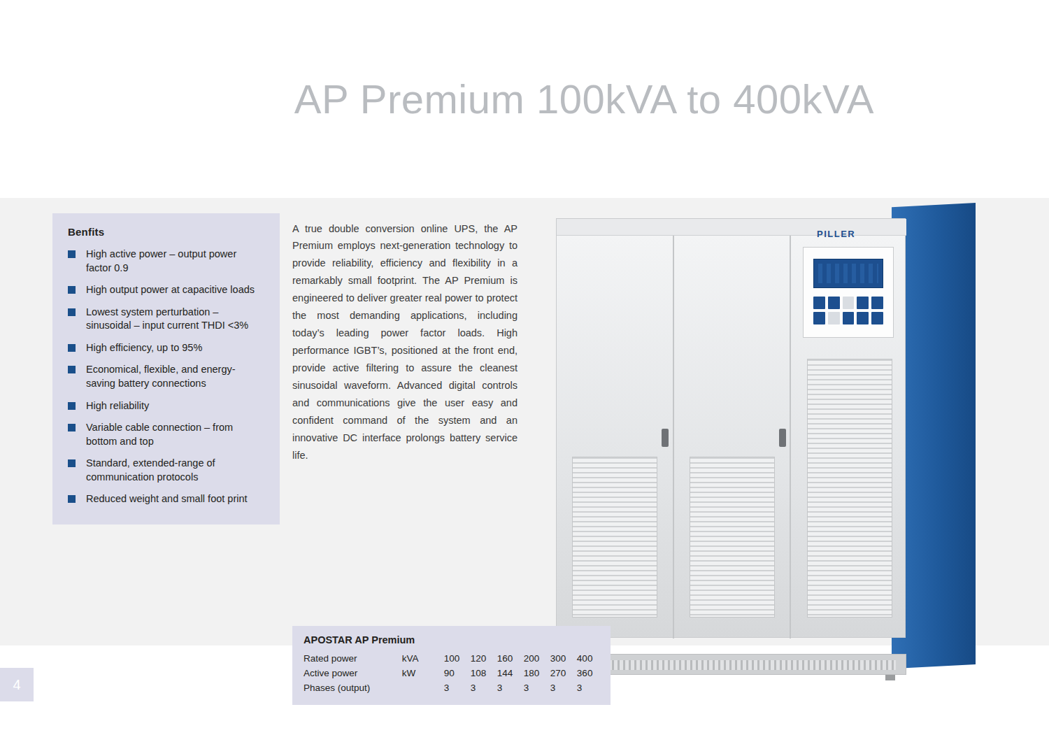AP Premium 100kVA to 400kVA
Benfits
High active power – output power factor 0.9
High output power at capacitive loads
Lowest system perturbation – sinusoidal – input current THDI <3%
High efficiency, up to 95%
Economical, flexible, and energy-saving battery connections
High reliability
Variable cable connection – from bottom and top
Standard, extended-range of communication protocols
Reduced weight and small foot print
A true double conversion online UPS, the AP Premium employs next-generation technology to provide reliability, efficiency and flexibility in a remarkably small footprint. The AP Premium is engineered to deliver greater real power to protect the most demanding applications, including today’s leading power factor loads. High performance IGBT’s, positioned at the front end, provide active filtering to assure the cleanest sinusoidal waveform. Advanced digital controls and communications give the user easy and confident command of the system and an innovative DC interface prolongs battery service life.
PILLER
APOSTAR AP Premium
| Rated power | kVA | 100 | 120 | 160 | 200 | 300 | 400 |
| Active power | kW | 90 | 108 | 144 | 180 | 270 | 360 |
| Phases (output) | | 3 | 3 | 3 | 3 | 3 | 3 |
4